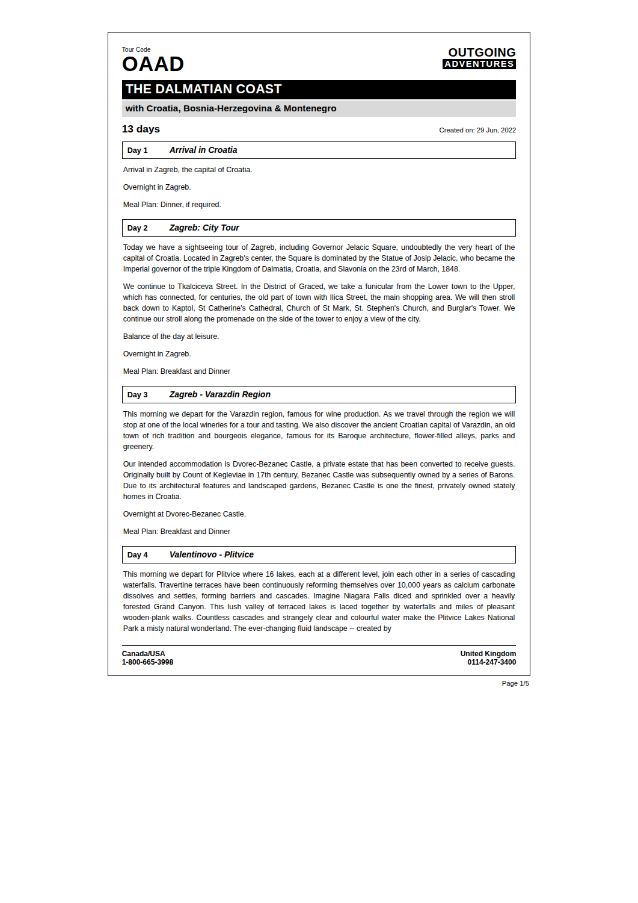Tour Code
OAAD
OUTGOING ADVENTURES
THE DALMATIAN COAST
with Croatia, Bosnia-Herzegovina & Montenegro
13 days
Created on: 29 Jun, 2022
Day 1 Arrival in Croatia
Arrival in Zagreb, the capital of Croatia.
Overnight in Zagreb.
Meal Plan: Dinner, if required.
Day 2 Zagreb: City Tour
Today we have a sightseeing tour of Zagreb, including Governor Jelacic Square, undoubtedly the very heart of the capital of Croatia. Located in Zagreb's center, the Square is dominated by the Statue of Josip Jelacic, who became the Imperial governor of the triple Kingdom of Dalmatia, Croatia, and Slavonia on the 23rd of March, 1848.
We continue to Tkalciceva Street. In the District of Graced, we take a funicular from the Lower town to the Upper, which has connected, for centuries, the old part of town with Ilica Street, the main shopping area. We will then stroll back down to Kaptol, St Catherine's Cathedral, Church of St Mark, St. Stephen's Church, and Burglar's Tower. We continue our stroll along the promenade on the side of the tower to enjoy a view of the city.
Balance of the day at leisure.
Overnight in Zagreb.
Meal Plan: Breakfast and Dinner
Day 3 Zagreb - Varazdin Region
This morning we depart for the Varazdin region, famous for wine production. As we travel through the region we will stop at one of the local wineries for a tour and tasting. We also discover the ancient Croatian capital of Varazdin, an old town of rich tradition and bourgeois elegance, famous for its Baroque architecture, flower-filled alleys, parks and greenery.
Our intended accommodation is Dvorec-Bezanec Castle, a private estate that has been converted to receive guests. Originally built by Count of Kegleviae in 17th century, Bezanec Castle was subsequently owned by a series of Barons. Due to its architectural features and landscaped gardens, Bezanec Castle is one the finest, privately owned stately homes in Croatia.
Overnight at Dvorec-Bezanec Castle.
Meal Plan: Breakfast and Dinner
Day 4 Valentinovo - Plitvice
This morning we depart for Plitvice where 16 lakes, each at a different level, join each other in a series of cascading waterfalls. Travertine terraces have been continuously reforming themselves over 10,000 years as calcium carbonate dissolves and settles, forming barriers and cascades. Imagine Niagara Falls diced and sprinkled over a heavily forested Grand Canyon. This lush valley of terraced lakes is laced together by waterfalls and miles of pleasant wooden-plank walks. Countless cascades and strangely clear and colourful water make the Plitvice Lakes National Park a misty natural wonderland. The ever-changing fluid landscape -- created by
Canada/USA
1-800-665-3998
United Kingdom
0114-247-3400
Page 1/5